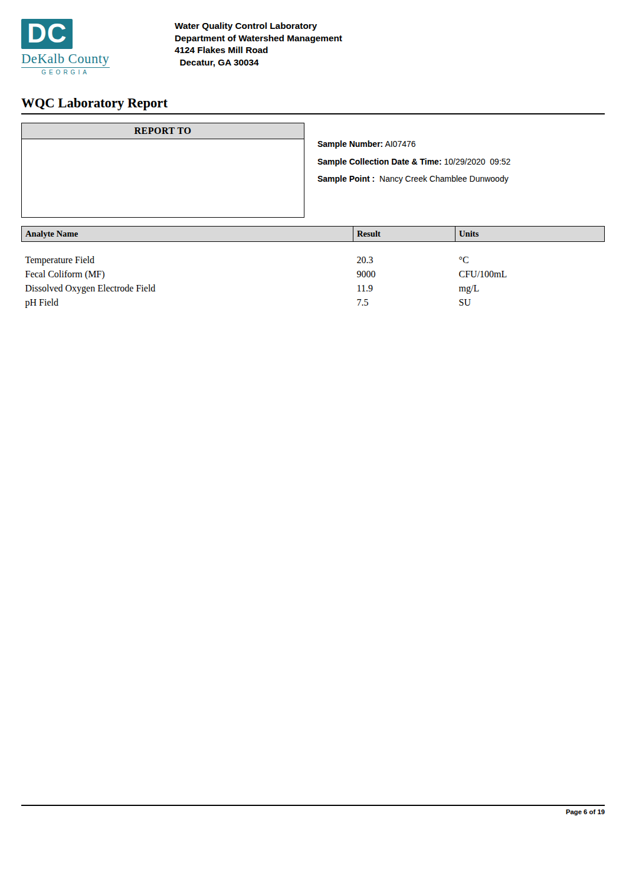DC
DeKalb County
GEORGIA
Water Quality Control Laboratory
Department of Watershed Management
4124 Flakes Mill Road
Decatur, GA 30034
WQC Laboratory Report
| REPORT TO |
| --- |
Sample Number: AI07476
Sample Collection Date & Time: 10/29/2020 09:52
Sample Point : Nancy Creek Chamblee Dunwoody
| Analyte Name | Result | Units |
| --- | --- | --- |
| Temperature Field | 20.3 | °C |
| Fecal Coliform (MF) | 9000 | CFU/100mL |
| Dissolved Oxygen Electrode Field | 11.9 | mg/L |
| pH Field | 7.5 | SU |
Page 6 of 19